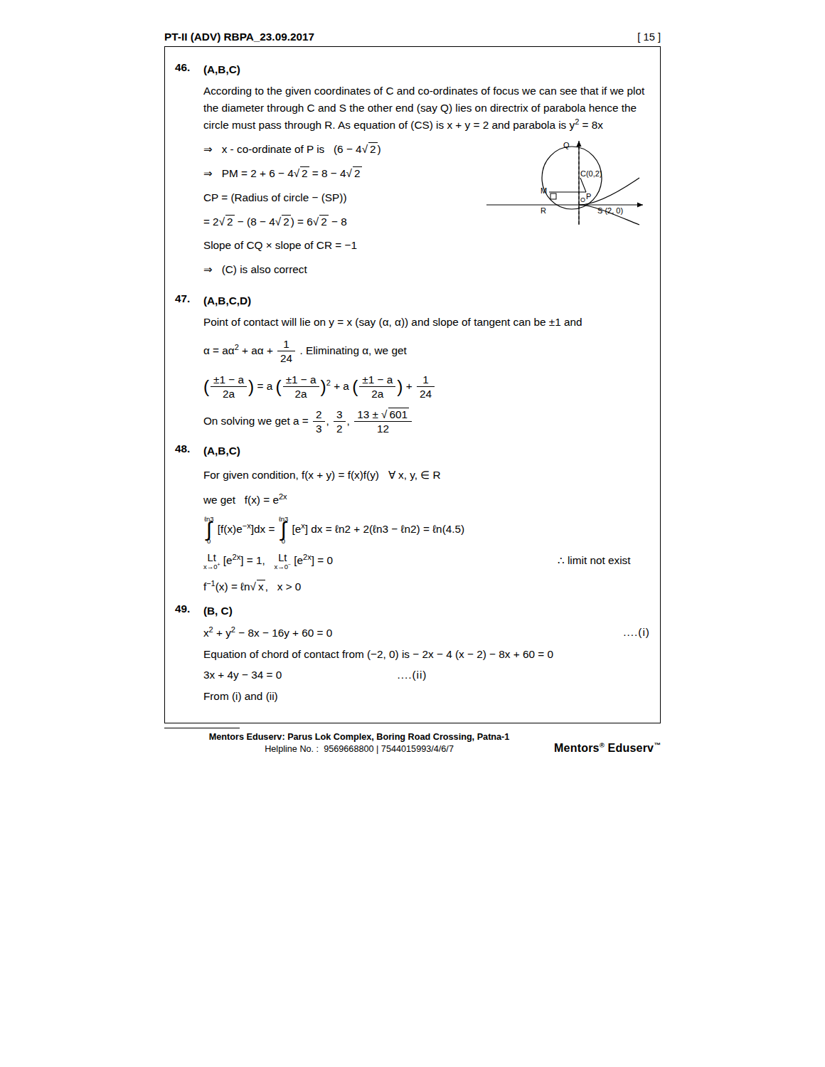PT-II (ADV) RBPA_23.09.2017
[ 15 ]
46.
(A,B,C)
According to the given coordinates of C and co-ordinates of focus we can see that if we plot the diameter through C and S the other end (say Q) lies on directrix of parabola hence the circle must pass through R. As equation of (CS) is x + y = 2 and parabola is y2 = 8x
Q C(0,2) M P R O S (2, 0)
⇒ x - co-ordinate of P is (6 − 4√2)
⇒ PM = 2 + 6 − 4√2 = 8 − 4√2
CP = (Radius of circle − (SP))
= 2√2 − (8 − 4√2) = 6√2 − 8
Slope of CQ × slope of CR = −1
⇒ (C) is also correct
47.
(A,B,C,D)
Point of contact will lie on y = x (say (α, α)) and slope of tangent can be ±1 and
α = aα2 + aα + 124 . Eliminating α, we get
(±1 − a 2a) = a (±1 − a 2a)2 + a (±1 − a 2a) + 124
On solving we get a = 23, 32, 13 ± √60112
48.
(A,B,C)
For given condition, f(x + y) = f(x)f(y) ∀ x, y, ∈ R
we get f(x) = e2x
ℓn3∫0 [f(x)e−x]dx = ℓn3∫0 [ex] dx = ℓn2 + 2(ℓn3 − ℓn2) = ℓn(4.5)
Lt x→0+ [e2x] = 1, Lt x→0− [e2x] = 0 ∴ limit not exist
f−1(x) = ℓn√x, x > 0
49.
(B, C)
x2 + y2 − 8x − 16y + 60 = 0 ....(i)
Equation of chord of contact from (−2, 0) is − 2x − 4 (x − 2) − 8x + 60 = 0
3x + 4y − 34 = 0 ....(ii)
From (i) and (ii)
Mentors Eduserv: Parus Lok Complex, Boring Road Crossing, Patna-1
Helpline No. : 9569668800 | 7544015993/4/6/7
Mentors® Eduserv™